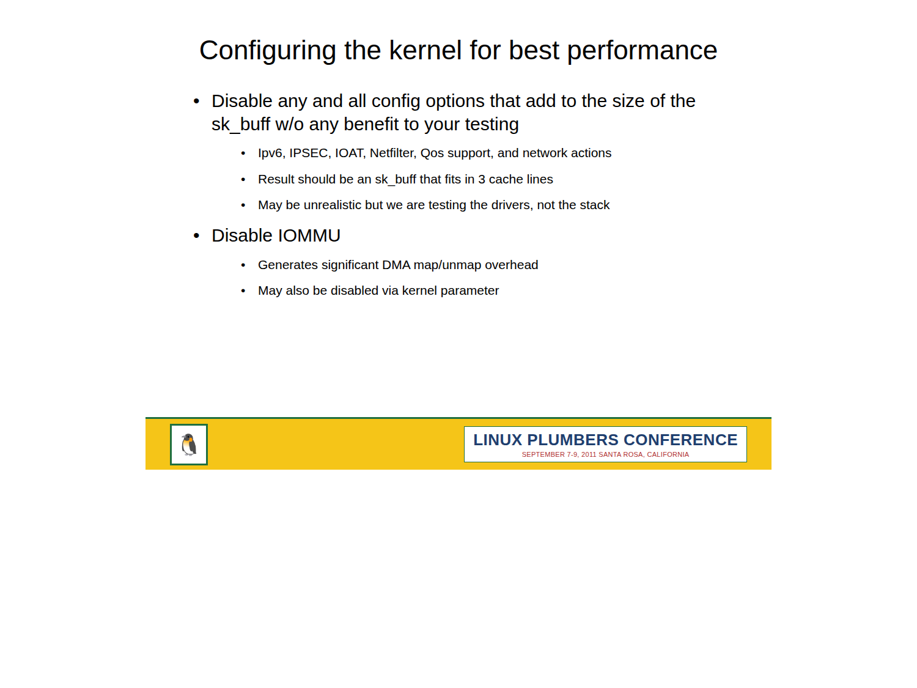Configuring the kernel for best performance
Disable any and all config options that add to the size of the sk_buff w/o any benefit to your testing
Ipv6, IPSEC, IOAT, Netfilter, Qos support, and network actions
Result should be an sk_buff that fits in 3 cache lines
May be unrealistic but we are testing the drivers, not the stack
Disable IOMMU
Generates significant DMA map/unmap overhead
May also be disabled via kernel parameter
🐧
LINUX PLUMBERS CONFERENCE
SEPTEMBER 7-9, 2011 SANTA ROSA, CALIFORNIA